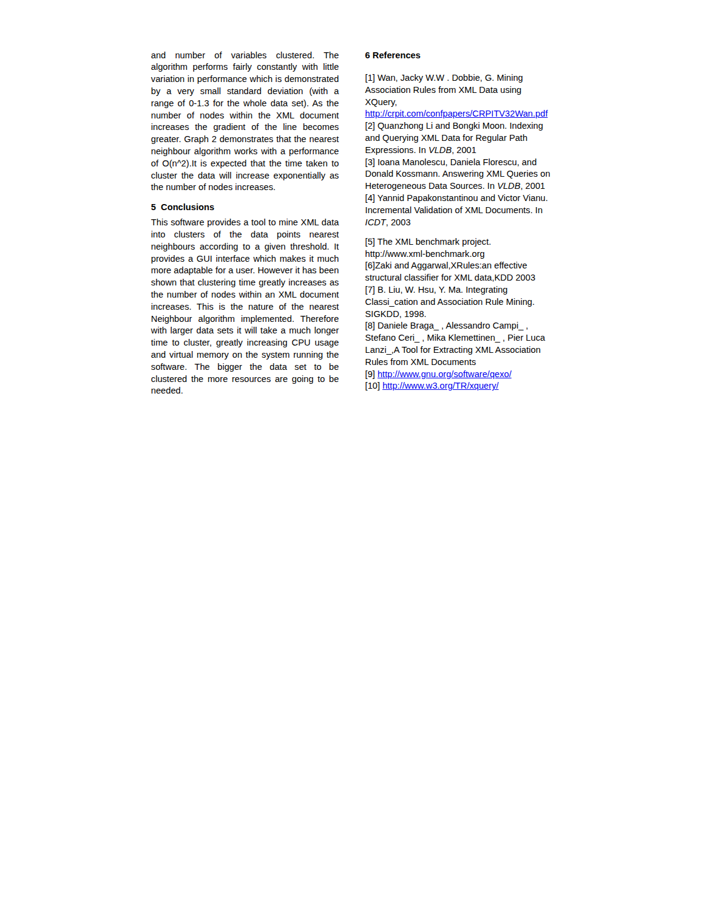and number of variables clustered. The algorithm performs fairly constantly with little variation in performance which is demonstrated by a very small standard deviation (with a range of 0-1.3 for the whole data set). As the number of nodes within the XML document increases the gradient of the line becomes greater. Graph 2 demonstrates that the nearest neighbour algorithm works with a performance of O(n^2).It is expected that the time taken to cluster the data will increase exponentially as the number of nodes increases.
5 Conclusions
This software provides a tool to mine XML data into clusters of the data points nearest neighbours according to a given threshold. It provides a GUI interface which makes it much more adaptable for a user. However it has been shown that clustering time greatly increases as the number of nodes within an XML document increases. This is the nature of the nearest Neighbour algorithm implemented. Therefore with larger data sets it will take a much longer time to cluster, greatly increasing CPU usage and virtual memory on the system running the software. The bigger the data set to be clustered the more resources are going to be needed.
6 References
[1] Wan, Jacky W.W . Dobbie, G. Mining Association Rules from XML Data using XQuery,
http://crpit.com/confpapers/CRPITV32Wan.pdf
[2] Quanzhong Li and Bongki Moon. Indexing and Querying XML Data for Regular Path Expressions. In VLDB, 2001
[3] Ioana Manolescu, Daniela Florescu, and Donald Kossmann. Answering XML Queries on Heterogeneous Data Sources. In VLDB, 2001
[4] Yannid Papakonstantinou and Victor Vianu. Incremental Validation of XML Documents. In ICDT, 2003
[5] The XML benchmark project. http://www.xml-benchmark.org
[6]Zaki and Aggarwal,XRules:an effective structural classifier for XML data,KDD 2003
[7] B. Liu, W. Hsu, Y. Ma. Integrating Classi_cation and Association Rule Mining. SIGKDD, 1998.
[8] Daniele Braga_ , Alessandro Campi_ , Stefano Ceri_ , Mika Klemettinen_ , Pier Luca Lanzi_,A Tool for Extracting XML Association Rules from XML Documents
[9] http://www.gnu.org/software/qexo/
[10] http://www.w3.org/TR/xquery/